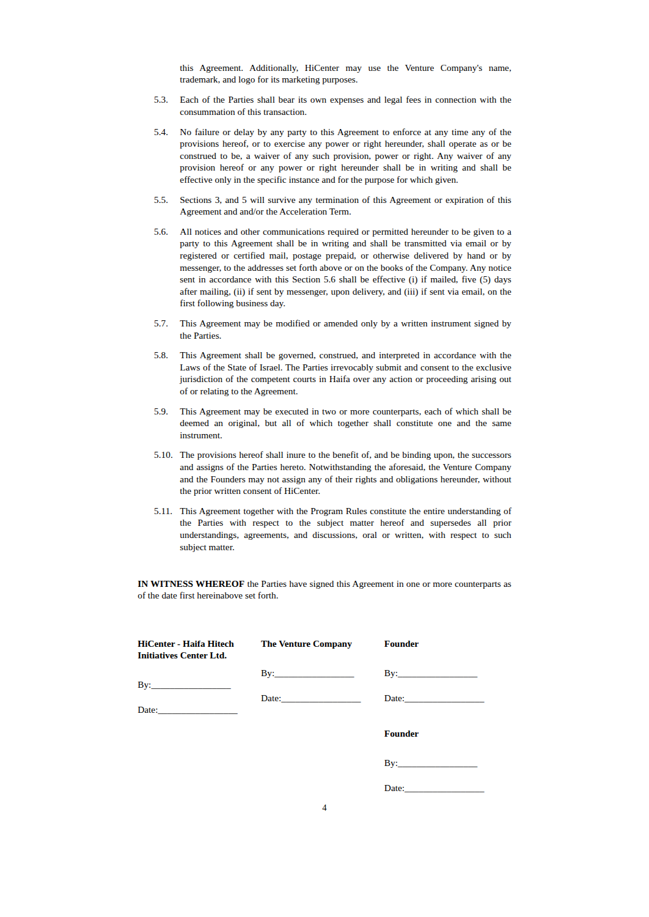this Agreement. Additionally, HiCenter may use the Venture Company's name, trademark, and logo for its marketing purposes.
5.3.
Each of the Parties shall bear its own expenses and legal fees in connection with the consummation of this transaction.
5.4.
No failure or delay by any party to this Agreement to enforce at any time any of the provisions hereof, or to exercise any power or right hereunder, shall operate as or be construed to be, a waiver of any such provision, power or right. Any waiver of any provision hereof or any power or right hereunder shall be in writing and shall be effective only in the specific instance and for the purpose for which given.
5.5.
Sections 3, and 5 will survive any termination of this Agreement or expiration of this Agreement and and/or the Acceleration Term.
5.6.
All notices and other communications required or permitted hereunder to be given to a party to this Agreement shall be in writing and shall be transmitted via email or by registered or certified mail, postage prepaid, or otherwise delivered by hand or by messenger, to the addresses set forth above or on the books of the Company. Any notice sent in accordance with this Section 5.6 shall be effective (i) if mailed, five (5) days after mailing, (ii) if sent by messenger, upon delivery, and (iii) if sent via email, on the first following business day.
5.7.
This Agreement may be modified or amended only by a written instrument signed by the Parties.
5.8.
This Agreement shall be governed, construed, and interpreted in accordance with the Laws of the State of Israel. The Parties irrevocably submit and consent to the exclusive jurisdiction of the competent courts in Haifa over any action or proceeding arising out of or relating to the Agreement.
5.9.
This Agreement may be executed in two or more counterparts, each of which shall be deemed an original, but all of which together shall constitute one and the same instrument.
5.10.
The provisions hereof shall inure to the benefit of, and be binding upon, the successors and assigns of the Parties hereto. Notwithstanding the aforesaid, the Venture Company and the Founders may not assign any of their rights and obligations hereunder, without the prior written consent of HiCenter.
5.11.
This Agreement together with the Program Rules constitute the entire understanding of the Parties with respect to the subject matter hereof and supersedes all prior understandings, agreements, and discussions, oral or written, with respect to such subject matter.
IN WITNESS WHEREOF the Parties have signed this Agreement in one or more counterparts as of the date first hereinabove set forth.
| HiCenter - Haifa Hitech Initiatives Center Ltd. By:_________________ Date:_________________ | The Venture Company By:_________________ Date:_________________ | Founder By:_________________ Date:_________________ Founder By:_________________ Date:_________________ |
4